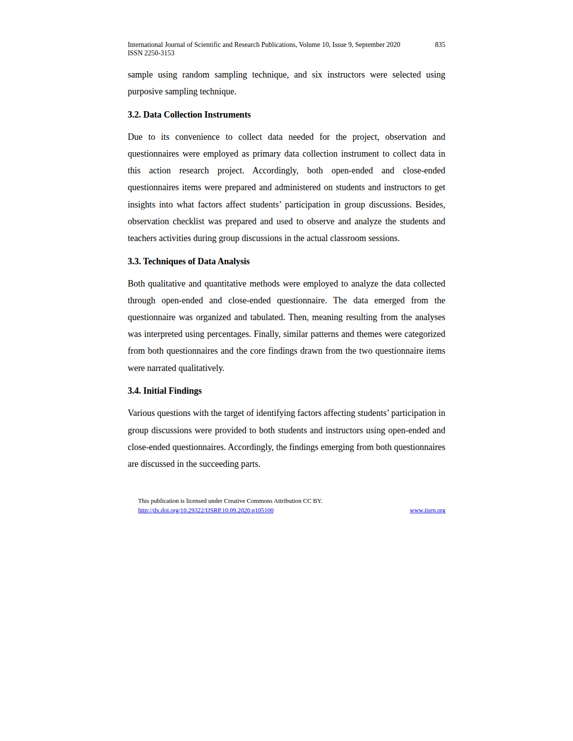International Journal of Scientific and Research Publications, Volume 10, Issue 9, September 2020 835
ISSN 2250-3153
sample using random sampling technique, and six instructors were selected using purposive sampling technique.
3.2. Data Collection Instruments
Due to its convenience to collect data needed for the project, observation and questionnaires were employed as primary data collection instrument to collect data in this action research project. Accordingly, both open-ended and close-ended questionnaires items were prepared and administered on students and instructors to get insights into what factors affect students’ participation in group discussions. Besides, observation checklist was prepared and used to observe and analyze the students and teachers activities during group discussions in the actual classroom sessions.
3.3. Techniques of Data Analysis
Both qualitative and quantitative methods were employed to analyze the data collected through open-ended and close-ended questionnaire. The data emerged from the questionnaire was organized and tabulated. Then, meaning resulting from the analyses was interpreted using percentages. Finally, similar patterns and themes were categorized from both questionnaires and the core findings drawn from the two questionnaire items were narrated qualitatively.
3.4. Initial Findings
Various questions with the target of identifying factors affecting students’ participation in group discussions were provided to both students and instructors using open-ended and close-ended questionnaires. Accordingly, the findings emerging from both questionnaires are discussed in the succeeding parts.
This publication is licensed under Creative Commons Attribution CC BY.
http://dx.doi.org/10.29322/IJSRP.10.09.2020.p105100 www.ijsrp.org